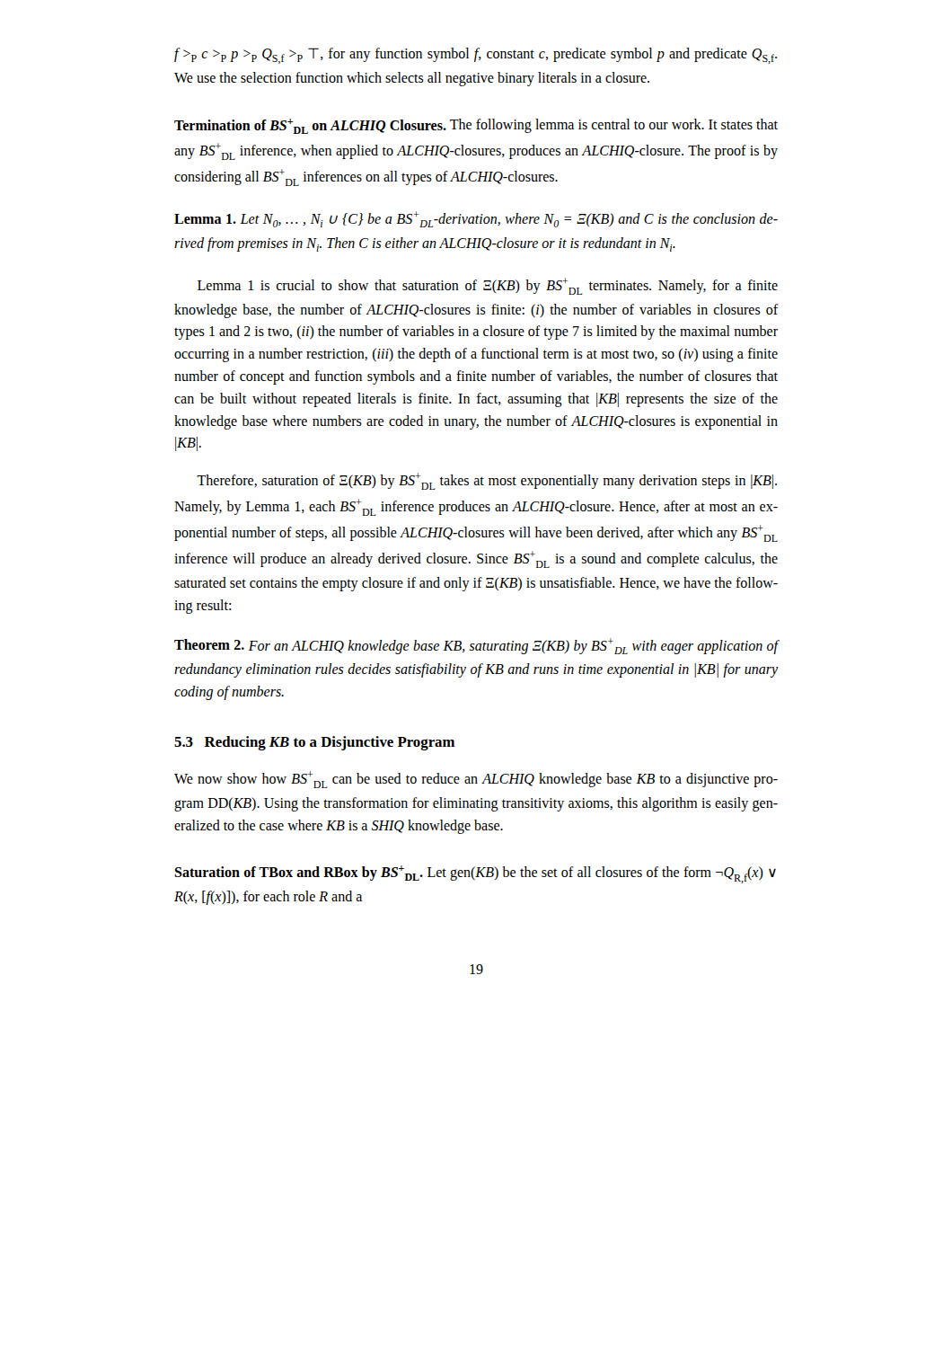f >P c >P p >P QS,f >P ⊤, for any function symbol f, constant c, predicate symbol p and predicate QS,f. We use the selection function which selects all negative binary literals in a closure.
Termination of BS+DL on ALCHIQ Closures. The following lemma is central to our work. It states that any BS+DL inference, when applied to ALCHIQ-closures, produces an ALCHIQ-closure. The proof is by considering all BS+DL inferences on all types of ALCHIQ-closures.
Lemma 1. Let N 0, … , Ni ∪ {C} be a BS+DL-derivation, where N 0 = Ξ(KB) and C is the conclusion derived from premises in Ni. Then C is either an ALCHIQ-closure or it is redundant in Ni.
Lemma 1 is crucial to show that saturation of Ξ(KB) by BS+DL terminates. Namely, for a finite knowledge base, the number of ALCHIQ-closures is finite: (i) the number of variables in closures of types 1 and 2 is two, (ii) the number of variables in a closure of type 7 is limited by the maximal number occurring in a number restriction, (iii) the depth of a functional term is at most two, so (iv) using a finite number of concept and function symbols and a finite number of variables, the number of closures that can be built without repeated literals is finite. In fact, assuming that |KB| represents the size of the knowledge base where numbers are coded in unary, the number of ALCHIQ-closures is exponential in |KB|.
Therefore, saturation of Ξ(KB) by BS+DL takes at most exponentially many derivation steps in |KB|. Namely, by Lemma 1, each BS+DL inference produces an ALCHIQ-closure. Hence, after at most an exponential number of steps, all possible ALCHIQ-closures will have been derived, after which any BS+DL inference will produce an already derived closure. Since BS+DL is a sound and complete calculus, the saturated set contains the empty closure if and only if Ξ(KB) is unsatisfiable. Hence, we have the following result:
Theorem 2. For an ALCHIQ knowledge base KB, saturating Ξ(KB) by BS+DL with eager application of redundancy elimination rules decides satisfiability of KB and runs in time exponential in |KB| for unary coding of numbers.
5.3 Reducing KB to a Disjunctive Program
We now show how BS+DL can be used to reduce an ALCHIQ knowledge base KB to a disjunctive program DD(KB). Using the transformation for eliminating transitivity axioms, this algorithm is easily generalized to the case where KB is a SHIQ knowledge base.
Saturation of TBox and RBox by BS+DL. Let gen(KB) be the set of all closures of the form ¬QR,f(x) ∨ R(x, [f(x)]), for each role R and a
19